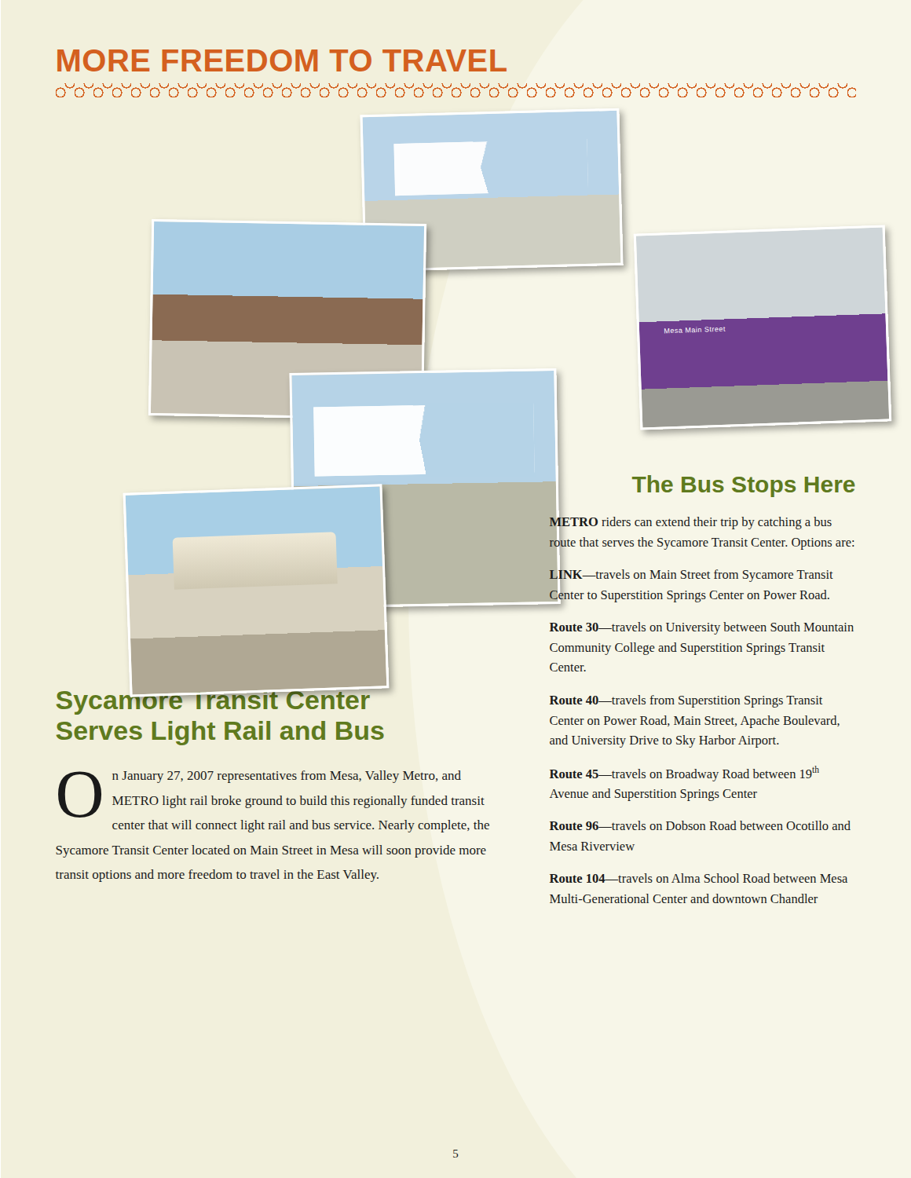More Freedom to Travel
Sycamore Transit Center
Serves Light Rail and Bus
On January 27, 2007 representatives from Mesa, Valley Metro, and METRO light rail broke ground to build this regionally funded transit center that will connect light rail and bus service. Nearly complete, the Sycamore Transit Center located on Main Street in Mesa will soon provide more transit options and more freedom to travel in the East Valley.
The Bus Stops Here
METRO riders can extend their trip by catching a bus route that serves the Sycamore Transit Center. Options are:
LINK—travels on Main Street from Sycamore Transit Center to Superstition Springs Center on Power Road.
Route 30—travels on University between South Mountain Community College and Superstition Springs Transit Center.
Route 40—travels from Superstition Springs Transit Center on Power Road, Main Street, Apache Boulevard, and University Drive to Sky Harbor Airport.
Route 45—travels on Broadway Road between 19th Avenue and Superstition Springs Center
Route 96—travels on Dobson Road between Ocotillo and Mesa Riverview
Route 104—travels on Alma School Road between Mesa Multi-Generational Center and downtown Chandler
5